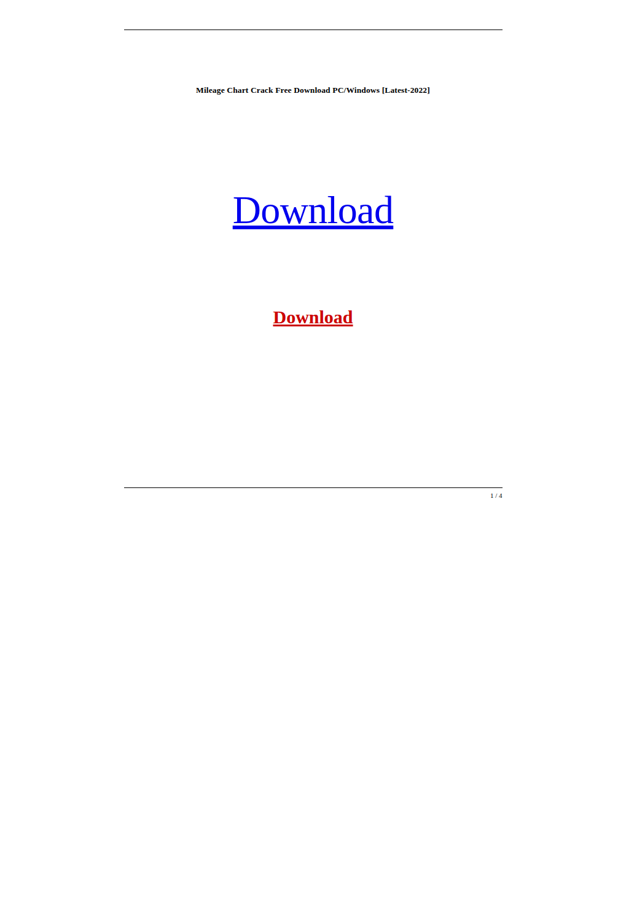Mileage Chart Crack Free Download PC/Windows [Latest-2022]
Download
Download
1 / 4